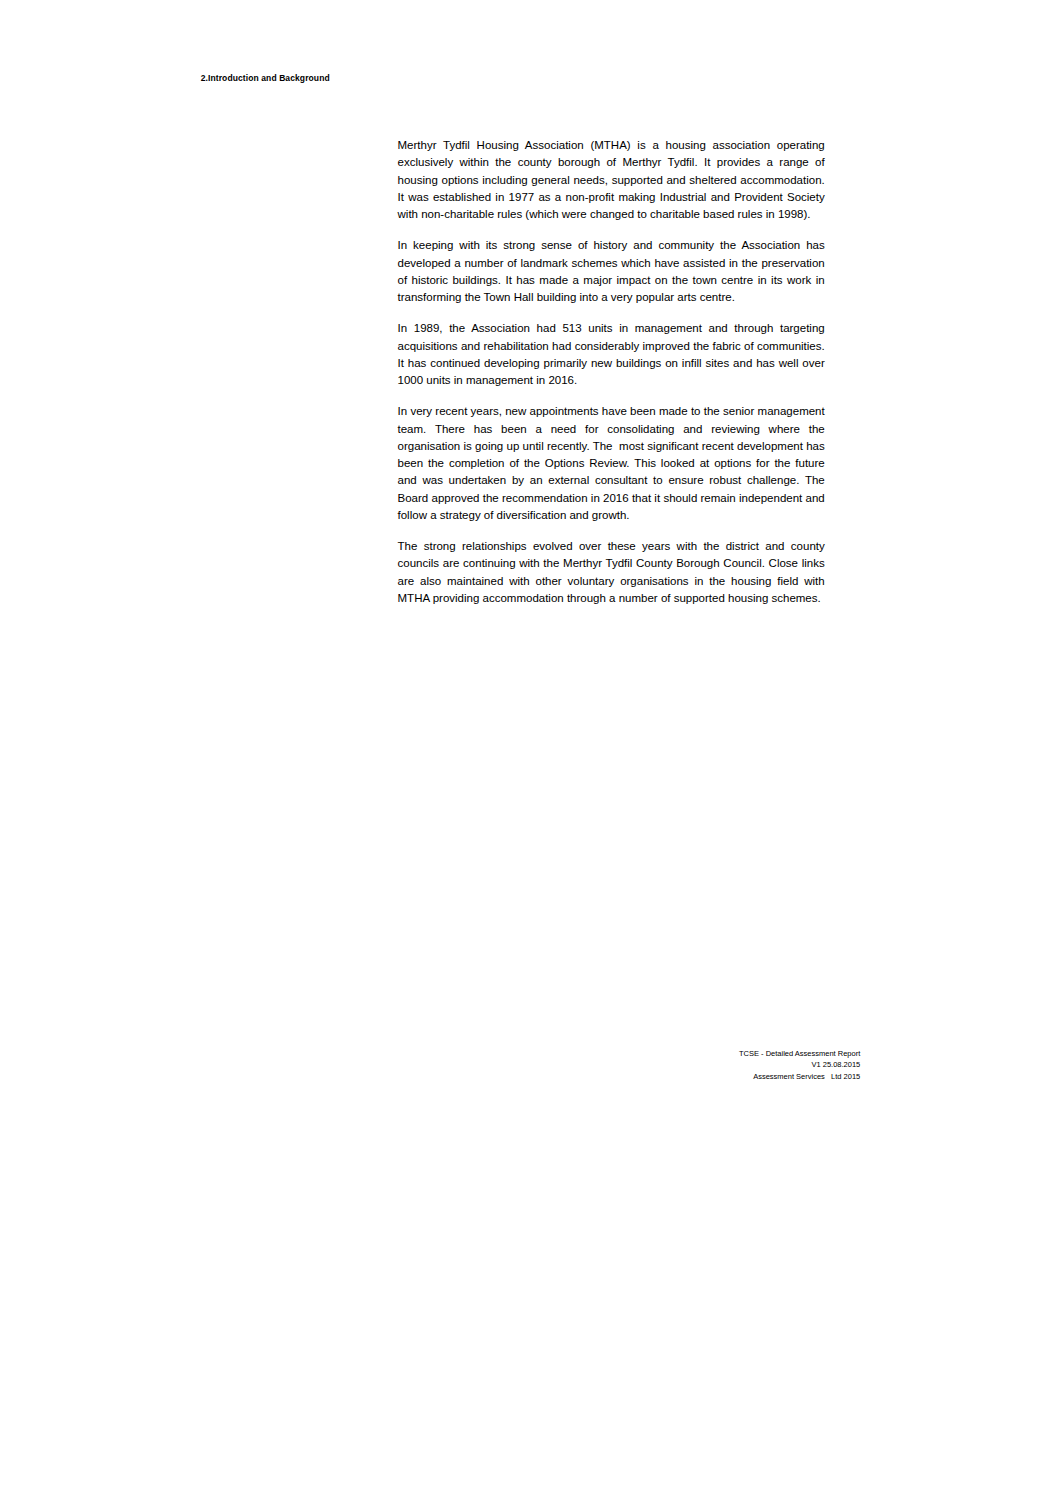2.Introduction and Background
Merthyr Tydfil Housing Association (MTHA) is a housing association operating exclusively within the county borough of Merthyr Tydfil. It provides a range of housing options including general needs, supported and sheltered accommodation. It was established in 1977 as a non-profit making Industrial and Provident Society with non-charitable rules (which were changed to charitable based rules in 1998).
In keeping with its strong sense of history and community the Association has developed a number of landmark schemes which have assisted in the preservation of historic buildings. It has made a major impact on the town centre in its work in transforming the Town Hall building into a very popular arts centre.
In 1989, the Association had 513 units in management and through targeting acquisitions and rehabilitation had considerably improved the fabric of communities. It has continued developing primarily new buildings on infill sites and has well over 1000 units in management in 2016.
In very recent years, new appointments have been made to the senior management team. There has been a need for consolidating and reviewing where the organisation is going up until recently. The most significant recent development has been the completion of the Options Review. This looked at options for the future and was undertaken by an external consultant to ensure robust challenge. The Board approved the recommendation in 2016 that it should remain independent and follow a strategy of diversification and growth.
The strong relationships evolved over these years with the district and county councils are continuing with the Merthyr Tydfil County Borough Council. Close links are also maintained with other voluntary organisations in the housing field with MTHA providing accommodation through a number of supported housing schemes.
TCSE - Detailed Assessment Report
V1 25.08.2015
Assessment Services Ltd 2015